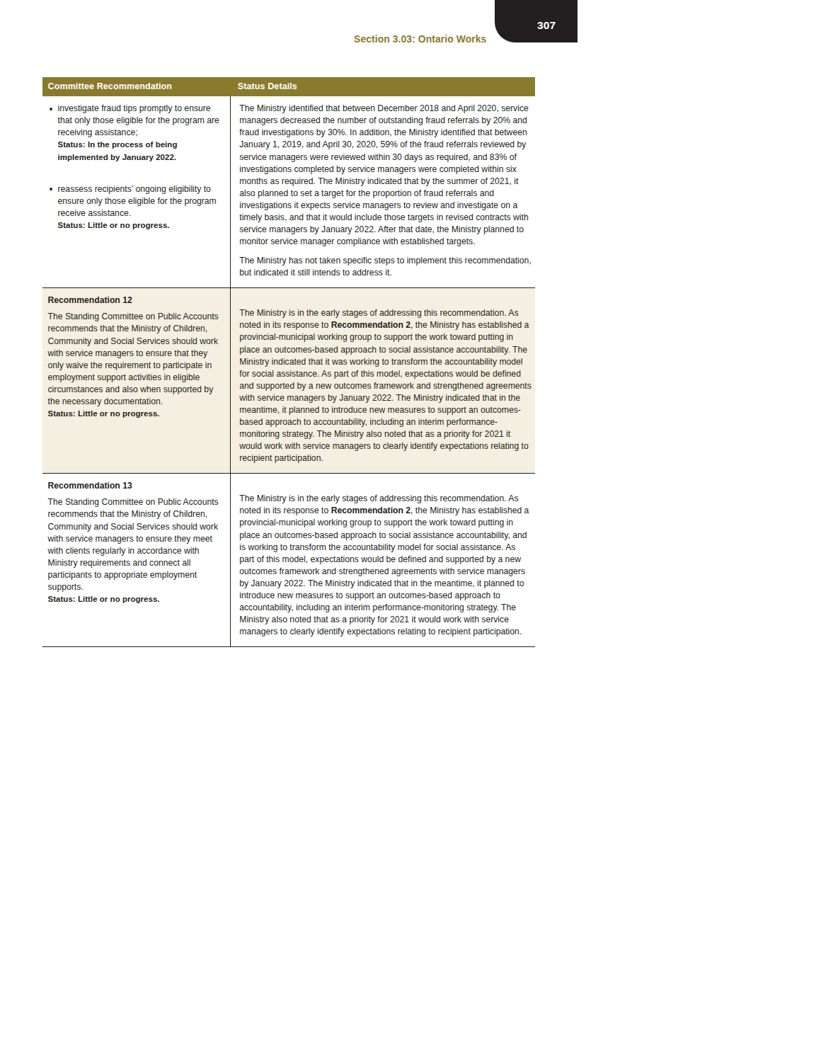Section 3.03: Ontario Works
307
| Committee Recommendation | Status Details |
| --- | --- |
| investigate fraud tips promptly to ensure that only those eligible for the program are receiving assistance; Status: In the process of being implemented by January 2022. reassess recipients’ ongoing eligibility to ensure only those eligible for the program receive assistance. Status: Little or no progress. | The Ministry identified that between December 2018 and April 2020, service managers decreased the number of outstanding fraud referrals by 20% and fraud investigations by 30%. In addition, the Ministry identified that between January 1, 2019, and April 30, 2020, 59% of the fraud referrals reviewed by service managers were reviewed within 30 days as required, and 83% of investigations completed by service managers were completed within six months as required. The Ministry indicated that by the summer of 2021, it also planned to set a target for the proportion of fraud referrals and investigations it expects service managers to review and investigate on a timely basis, and that it would include those targets in revised contracts with service managers by January 2022. After that date, the Ministry planned to monitor service manager compliance with established targets. The Ministry has not taken specific steps to implement this recommendation, but indicated it still intends to address it. |
| Recommendation 12 The Standing Committee on Public Accounts recommends that the Ministry of Children, Community and Social Services should work with service managers to ensure that they only waive the requirement to participate in employment support activities in eligible circumstances and also when supported by the necessary documentation. Status: Little or no progress. | The Ministry is in the early stages of addressing this recommendation. As noted in its response to Recommendation 2 , the Ministry has established a provincial-municipal working group to support the work toward putting in place an outcomes-based approach to social assistance accountability. The Ministry indicated that it was working to transform the accountability model for social assistance. As part of this model, expectations would be defined and supported by a new outcomes framework and strengthened agreements with service managers by January 2022. The Ministry indicated that in the meantime, it planned to introduce new measures to support an outcomes-based approach to accountability, including an interim performance-monitoring strategy. The Ministry also noted that as a priority for 2021 it would work with service managers to clearly identify expectations relating to recipient participation. |
| Recommendation 13 The Standing Committee on Public Accounts recommends that the Ministry of Children, Community and Social Services should work with service managers to ensure they meet with clients regularly in accordance with Ministry requirements and connect all participants to appropriate employment supports. Status: Little or no progress. | The Ministry is in the early stages of addressing this recommendation. As noted in its response to Recommendation 2 , the Ministry has established a provincial-municipal working group to support the work toward putting in place an outcomes-based approach to social assistance accountability, and is working to transform the accountability model for social assistance. As part of this model, expectations would be defined and supported by a new outcomes framework and strengthened agreements with service managers by January 2022. The Ministry indicated that in the meantime, it planned to introduce new measures to support an outcomes-based approach to accountability, including an interim performance-monitoring strategy. The Ministry also noted that as a priority for 2021 it would work with service managers to clearly identify expectations relating to recipient participation. |